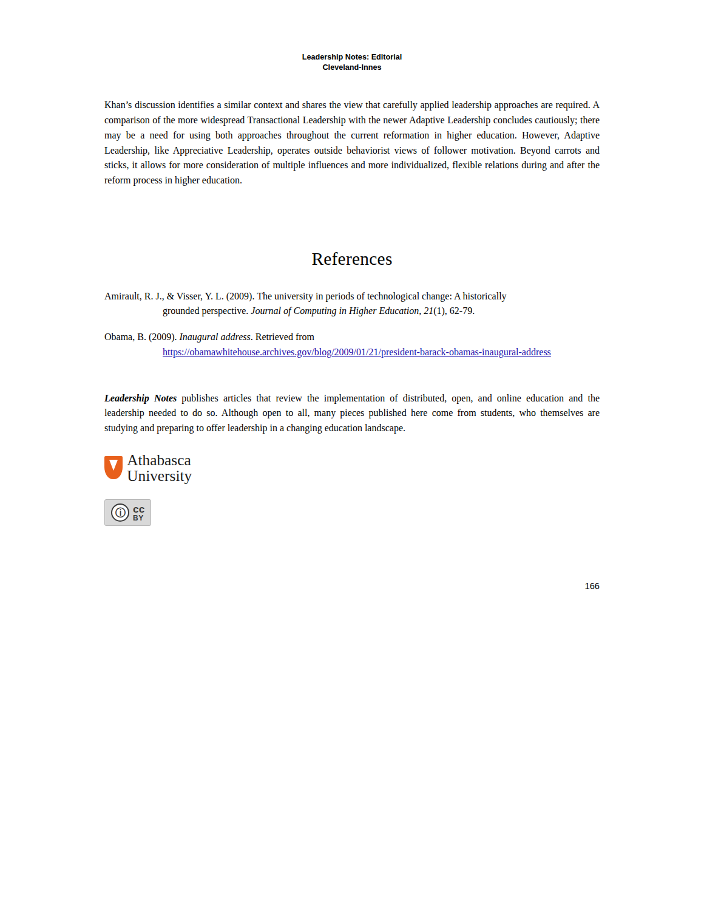Leadership Notes: Editorial
Cleveland-Innes
Khan’s discussion identifies a similar context and shares the view that carefully applied leadership approaches are required. A comparison of the more widespread Transactional Leadership with the newer Adaptive Leadership concludes cautiously; there may be a need for using both approaches throughout the current reformation in higher education. However, Adaptive Leadership, like Appreciative Leadership, operates outside behaviorist views of follower motivation. Beyond carrots and sticks, it allows for more consideration of multiple influences and more individualized, flexible relations during and after the reform process in higher education.
References
Amirault, R. J., & Visser, Y. L. (2009). The university in periods of technological change: A historically grounded perspective. Journal of Computing in Higher Education, 21(1), 62-79.
Obama, B. (2009). Inaugural address. Retrieved from https://obamawhitehouse.archives.gov/blog/2009/01/21/president-barack-obamas-inaugural-address
Leadership Notes publishes articles that review the implementation of distributed, open, and online education and the leadership needed to do so. Although open to all, many pieces published here come from students, who themselves are studying and preparing to offer leadership in a changing education landscape.
Athabasca
University
ⓘ cc BY
166